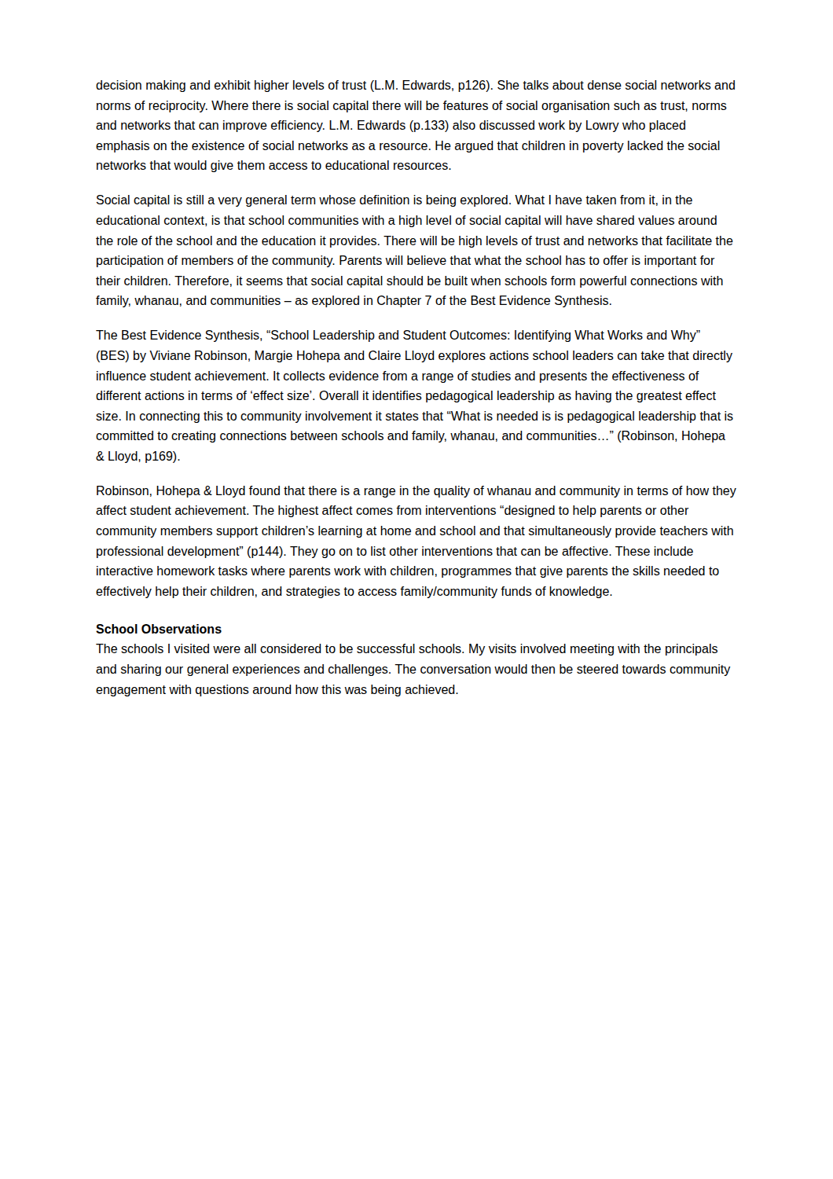decision making and exhibit higher levels of trust (L.M. Edwards, p126). She talks about dense social networks and norms of reciprocity. Where there is social capital there will be features of social organisation such as trust, norms and networks that can improve efficiency. L.M. Edwards (p.133) also discussed work by Lowry who placed emphasis on the existence of social networks as a resource. He argued that children in poverty lacked the social networks that would give them access to educational resources.
Social capital is still a very general term whose definition is being explored. What I have taken from it, in the educational context, is that school communities with a high level of social capital will have shared values around the role of the school and the education it provides. There will be high levels of trust and networks that facilitate the participation of members of the community. Parents will believe that what the school has to offer is important for their children. Therefore, it seems that social capital should be built when schools form powerful connections with family, whanau, and communities – as explored in Chapter 7 of the Best Evidence Synthesis.
The Best Evidence Synthesis, “School Leadership and Student Outcomes: Identifying What Works and Why” (BES) by Viviane Robinson, Margie Hohepa and Claire Lloyd explores actions school leaders can take that directly influence student achievement. It collects evidence from a range of studies and presents the effectiveness of different actions in terms of ‘effect size’. Overall it identifies pedagogical leadership as having the greatest effect size. In connecting this to community involvement it states that “What is needed is is pedagogical leadership that is committed to creating connections between schools and family, whanau, and communities…” (Robinson, Hohepa & Lloyd, p169).
Robinson, Hohepa & Lloyd found that there is a range in the quality of whanau and community in terms of how they affect student achievement. The highest affect comes from interventions “designed to help parents or other community members support children’s learning at home and school and that simultaneously provide teachers with professional development” (p144). They go on to list other interventions that can be affective. These include interactive homework tasks where parents work with children, programmes that give parents the skills needed to effectively help their children, and strategies to access family/community funds of knowledge.
School Observations
The schools I visited were all considered to be successful schools. My visits involved meeting with the principals and sharing our general experiences and challenges. The conversation would then be steered towards community engagement with questions around how this was being achieved.